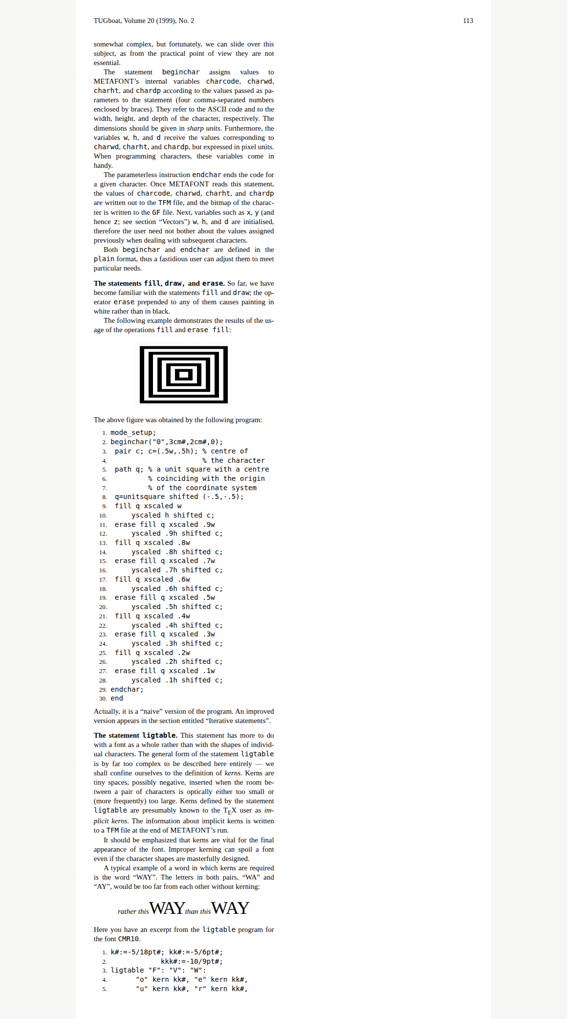TUGboat, Volume 20 (1999), No. 2 113
somewhat complex, but fortunately, we can slide over this subject, as from the practical point of view they are not essential.
The statement beginchar assigns values to METAFONT’s internal variables charcode, charwd, charht, and chardp according to the values passed as parameters to the statement (four comma-separated numbers enclosed by braces). They refer to the ASCII code and to the width, height, and depth of the character, respectively. The dimensions should be given in sharp units. Furthermore, the variables w, h, and d receive the values corresponding to charwd, charht, and chardp, but expressed in pixel units. When programming characters, these variables come in handy.
The parameterless instruction endchar ends the code for a given character. Once METAFONT reads this statement, the values of charcode, charwd, charht, and chardp are written out to the TFM file, and the bitmap of the character is written to the GF file. Next, variables such as x, y (and hence z; see section “Vectors”) w, h, and d are initialised, therefore the user need not bother about the values assigned previously when dealing with subsequent characters.
Both beginchar and endchar are defined in the plain format, thus a fastidious user can adjust them to meet particular needs.
The statements fill, draw, and erase.
So far, we have become familiar with the statements fill and draw; the operator erase prepended to any of them causes painting in white rather than in black.
The following example demonstrates the results of the usage of the operations fill and erase fill:
The above figure was obtained by the following program:
1. mode_setup;
2. beginchar("0",3cm#,2cm#,0);
3. pair c; c=(.5w,.5h); % centre of
4. % the character
5. path q; % a unit square with a centre
6. % coinciding with the origin
7. % of the coordinate system
8. q=unitsquare shifted (-.5,-.5);
9. fill q xscaled w
10. yscaled h shifted c;
11. erase fill q xscaled .9w
12. yscaled .9h shifted c;
13. fill q xscaled .8w
14. yscaled .8h shifted c;
15. erase fill q xscaled .7w
16. yscaled .7h shifted c;
17. fill q xscaled .6w
18. yscaled .6h shifted c;
19. erase fill q xscaled .5w
20. yscaled .5h shifted c;
21. fill q xscaled .4w
22. yscaled .4h shifted c;
23. erase fill q xscaled .3w
24. yscaled .3h shifted c;
25. fill q xscaled .2w
26. yscaled .2h shifted c;
27. erase fill q xscaled .1w
28. yscaled .1h shifted c;
29. endchar;
30. end
Actually, it is a “naive” version of the program. An improved version appears in the section entitled “Iterative statements”.
The statement ligtable.
This statement has more to do with a font as a whole rather than with the shapes of individual characters. The general form of the statement ligtable is by far too complex to be described here entirely — we shall confine ourselves to the definition of kerns. Kerns are tiny spaces, possibly negative, inserted when the room between a pair of characters is optically either too small or (more frequently) too large. Kerns defined by the statement ligtable are presumably known to the TEX user as implicit kerns. The information about implicit kerns is written to a TFM file at the end of METAFONT’s run.
It should be emphasized that kerns are vital for the final appearance of the font. Improper kerning can spoil a font even if the character shapes are masterfully designed.
A typical example of a word in which kerns are required is the word “WAY”. The letters in both pairs, “WA” and “AY”, would be too far from each other without kerning:
rather this WAY than this WAY
Here you have an excerpt from the ligtable program for the font CMR10.
1. k#:=-5/18pt#; kk#:=-5/6pt#;
2. kkk#:=-10/9pt#;
3. ligtable "F": "V": "W":
4. "o" kern kk#, "e" kern kk#,
5. "u" kern kk#, "r" kern kk#,